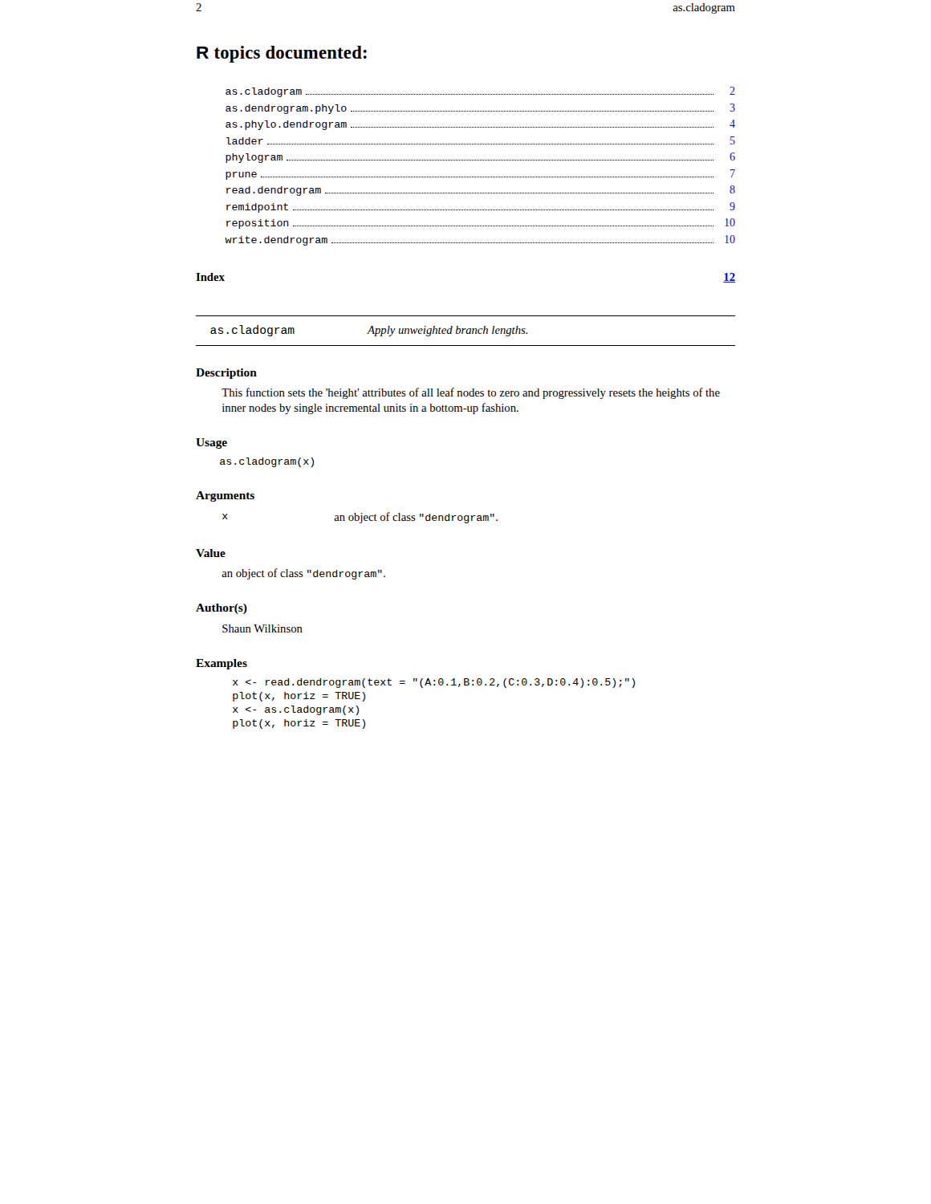2 as.cladogram
R topics documented:
as.cladogram 2
as.dendrogram.phylo 3
as.phylo.dendrogram 4
ladder 5
phylogram 6
prune 7
read.dendrogram 8
remidpoint 9
reposition 10
write.dendrogram 10
Index 12
as.cladogram Apply unweighted branch lengths.
Description
This function sets the 'height' attributes of all leaf nodes to zero and progressively resets the heights of the inner nodes by single incremental units in a bottom-up fashion.
Usage
as.cladogram(x)
Arguments
| x | an object of class "dendrogram" . |
Value
an object of class "dendrogram".
Author(s)
Shaun Wilkinson
Examples
  x <- read.dendrogram(text = "(A:0.1,B:0.2,(C:0.3,D:0.4):0.5);")
  plot(x, horiz = TRUE)
  x <- as.cladogram(x)
  plot(x, horiz = TRUE)